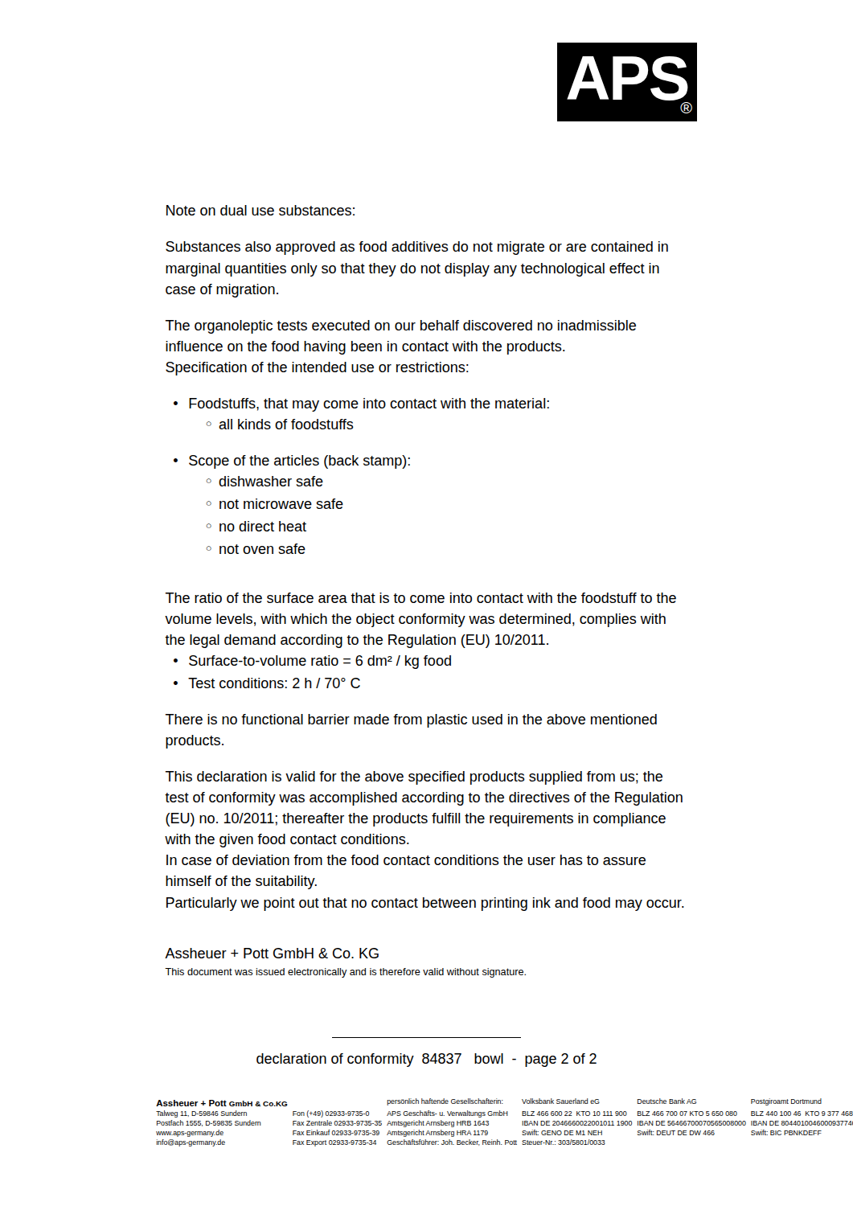APS ®
Note on dual use substances:
Substances also approved as food additives do not migrate or are contained in marginal quantities only so that they do not display any technological effect in case of migration.
The organoleptic tests executed on our behalf discovered no inadmissible influence on the food having been in contact with the products.
Specification of the intended use or restrictions:
Foodstuffs, that may come into contact with the material:
all kinds of foodstuffs
Scope of the articles (back stamp):
dishwasher safe
not microwave safe
no direct heat
not oven safe
The ratio of the surface area that is to come into contact with the foodstuff to the volume levels, with which the object conformity was determined, complies with the legal demand according to the Regulation (EU) 10/2011.
Surface-to-volume ratio = 6 dm² / kg food
Test conditions: 2 h / 70° C
There is no functional barrier made from plastic used in the above mentioned products.
This declaration is valid for the above specified products supplied from us; the test of conformity was accomplished according to the directives of the Regulation (EU) no. 10/2011; thereafter the products fulfill the requirements in compliance with the given food contact conditions.
In case of deviation from the food contact conditions the user has to assure himself of the suitability.
Particularly we point out that no contact between printing ink and food may occur.
Assheuer + Pott GmbH & Co. KG
This document was issued electronically and is therefore valid without signature.
declaration of conformity 84837 bowl - page 2 of 2
| Assheuer + Pott GmbH & Co.KG | | persönlich haftende Gesellschafterin: | Volksbank Sauerland eG | Deutsche Bank AG | Postgiroamt Dortmund |
| Talweg 11, D-59846 Sundern | Fon (+49) 02933-9735-0 | APS Geschäfts- u. Verwaltungs GmbH | BLZ 466 600 22 KTO 10 111 900 | BLZ 466 700 07 KTO 5 650 080 | BLZ 440 100 46 KTO 9 377 468 |
| Postfach 1555, D-59835 Sundern | Fax Zentrale 02933-9735-35 | Amtsgericht Arnsberg HRB 1643 | IBAN DE 2046660022001011 1900 | IBAN DE 56466700070565008000 | IBAN DE 80440100460009377468 |
| www.aps-germany.de | Fax Einkauf 02933-9735-39 | Amtsgericht Arnsberg HRA 1179 | Swift: GENO DE M1 NEH | Swift: DEUT DE DW 466 | Swift: BIC PBNKDEFF |
| info@aps-germany.de | Fax Export 02933-9735-34 | Geschäftsführer: Joh. Becker, Reinh. Pott | Steuer-Nr.: 303/5801/0033 | | |